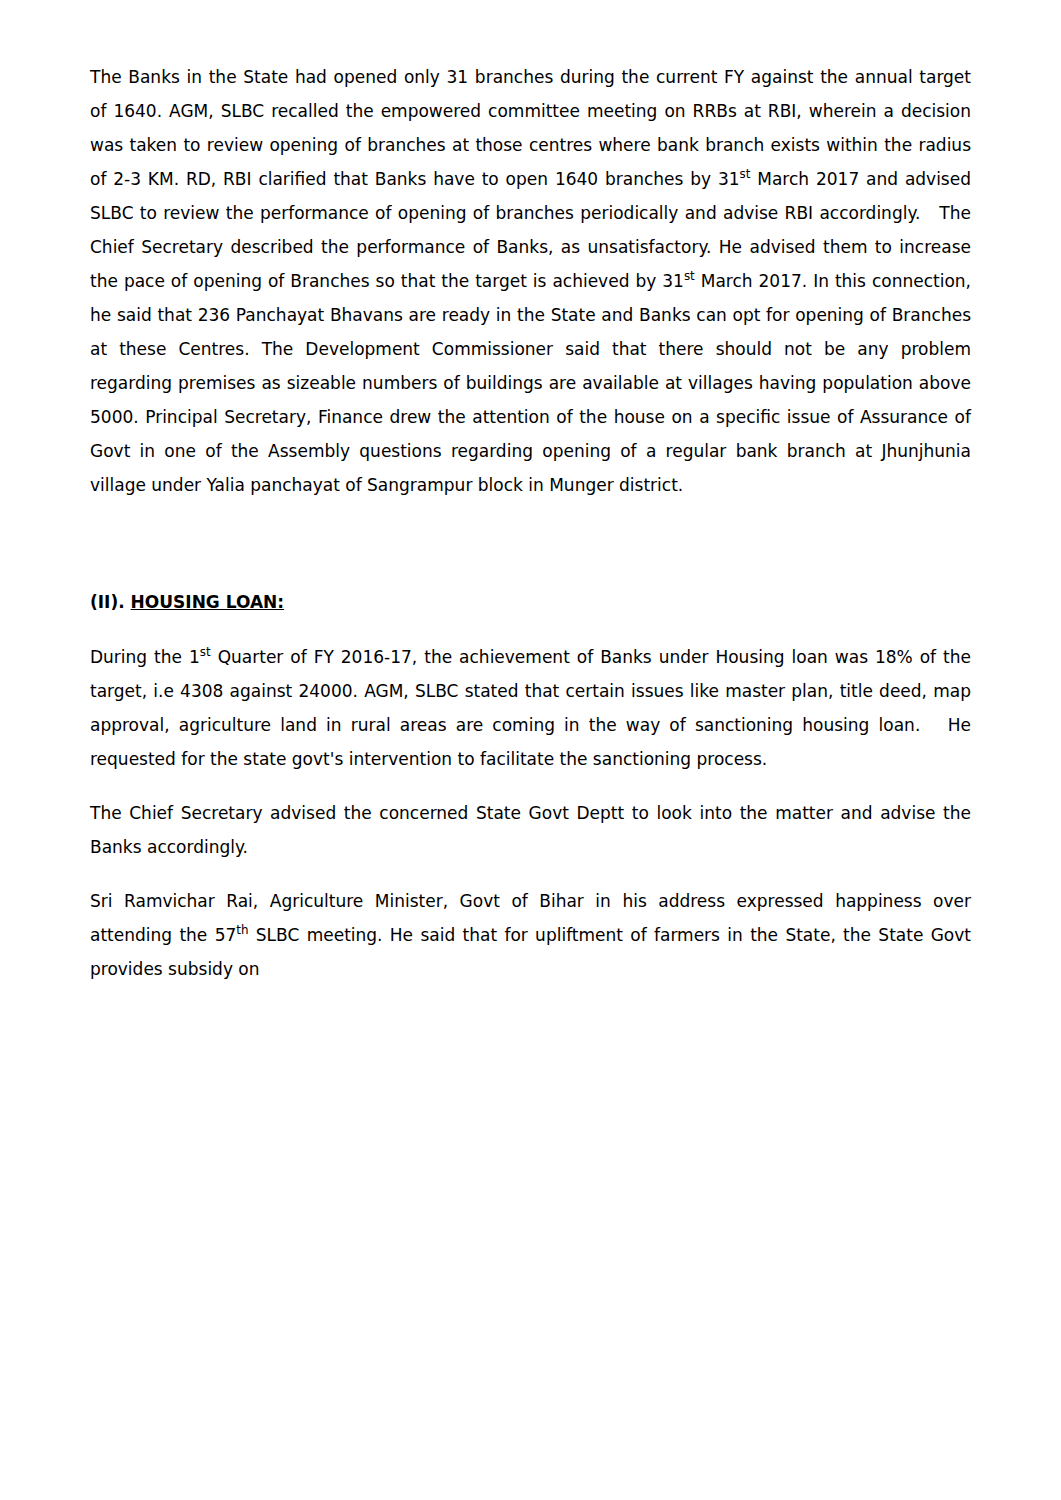The Banks in the State had opened only 31 branches during the current FY against the annual target of 1640. AGM, SLBC recalled the empowered committee meeting on RRBs at RBI, wherein a decision was taken to review opening of branches at those centres where bank branch exists within the radius of 2-3 KM. RD, RBI clarified that Banks have to open 1640 branches by 31st March 2017 and advised SLBC to review the performance of opening of branches periodically and advise RBI accordingly. The Chief Secretary described the performance of Banks, as unsatisfactory. He advised them to increase the pace of opening of Branches so that the target is achieved by 31st March 2017. In this connection, he said that 236 Panchayat Bhavans are ready in the State and Banks can opt for opening of Branches at these Centres. The Development Commissioner said that there should not be any problem regarding premises as sizeable numbers of buildings are available at villages having population above 5000. Principal Secretary, Finance drew the attention of the house on a specific issue of Assurance of Govt in one of the Assembly questions regarding opening of a regular bank branch at Jhunjhunia village under Yalia panchayat of Sangrampur block in Munger district.
(II). HOUSING LOAN:
During the 1st Quarter of FY 2016-17, the achievement of Banks under Housing loan was 18% of the target, i.e 4308 against 24000. AGM, SLBC stated that certain issues like master plan, title deed, map approval, agriculture land in rural areas are coming in the way of sanctioning housing loan. He requested for the state govt's intervention to facilitate the sanctioning process.
The Chief Secretary advised the concerned State Govt Deptt to look into the matter and advise the Banks accordingly.
Sri Ramvichar Rai, Agriculture Minister, Govt of Bihar in his address expressed happiness over attending the 57th SLBC meeting. He said that for upliftment of farmers in the State, the State Govt provides subsidy on